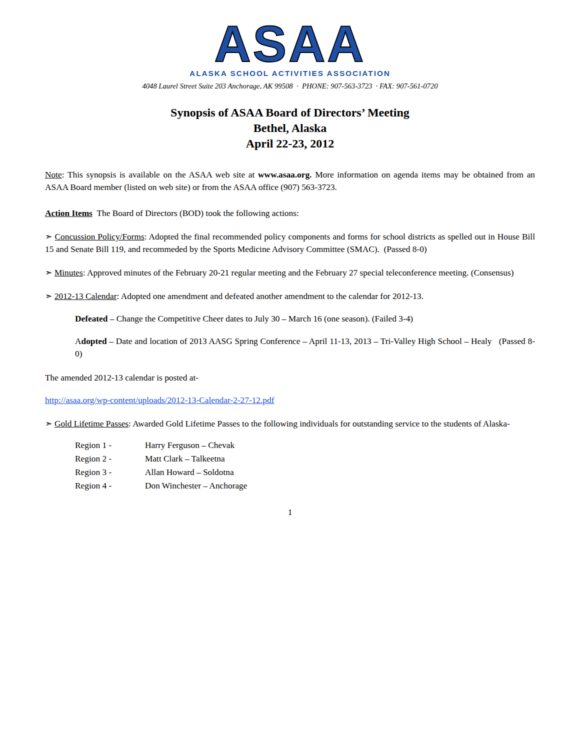ASAA
ALASKA SCHOOL ACTIVITIES ASSOCIATION
4048 Laurel Street Suite 203 Anchorage, AK 99508 · PHONE: 907-563-3723 · FAX: 907-561-0720
Synopsis of ASAA Board of Directors’ Meeting Bethel, Alaska April 22-23, 2012
Note: This synopsis is available on the ASAA web site at www.asaa.org. More information on agenda items may be obtained from an ASAA Board member (listed on web site) or from the ASAA office (907) 563-3723.
Action Items The Board of Directors (BOD) took the following actions:
➣ Concussion Policy/Forms: Adopted the final recommended policy components and forms for school districts as spelled out in House Bill 15 and Senate Bill 119, and recommeded by the Sports Medicine Advisory Committee (SMAC). (Passed 8-0)
➣ Minutes: Approved minutes of the February 20-21 regular meeting and the February 27 special teleconference meeting. (Consensus)
➣ 2012-13 Calendar: Adopted one amendment and defeated another amendment to the calendar for 2012-13.
Defeated – Change the Competitive Cheer dates to July 30 – March 16 (one season). (Failed 3-4)
Adopted – Date and location of 2013 AASG Spring Conference – April 11-13, 2013 – Tri-Valley High School – Healy (Passed 8-0)
The amended 2012-13 calendar is posted at-
http://asaa.org/wp-content/uploads/2012-13-Calendar-2-27-12.pdf
➣ Gold Lifetime Passes: Awarded Gold Lifetime Passes to the following individuals for outstanding service to the students of Alaska-
| Region 1 - | Harry Ferguson – Chevak |
| Region 2 - | Matt Clark – Talkeetna |
| Region 3 - | Allan Howard – Soldotna |
| Region 4 - | Don Winchester – Anchorage |
1